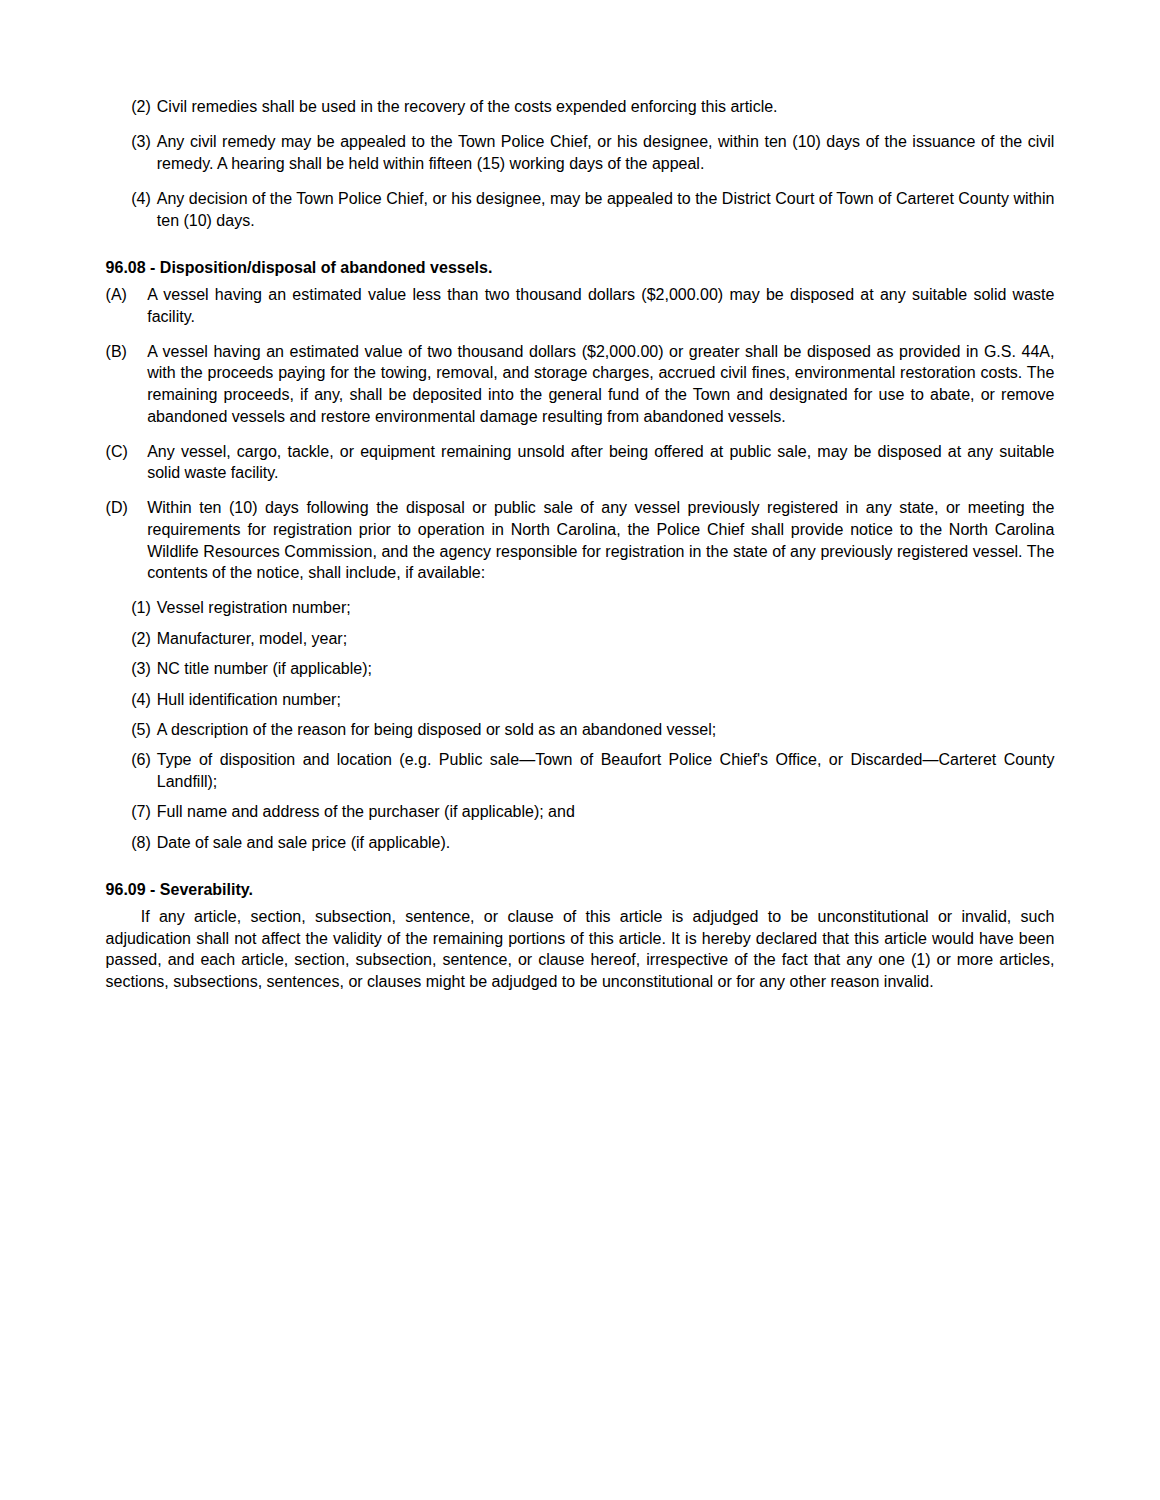(2)
Civil remedies shall be used in the recovery of the costs expended enforcing this article.
(3)
Any civil remedy may be appealed to the Town Police Chief, or his designee, within ten (10) days of the issuance of the civil remedy. A hearing shall be held within fifteen (15) working days of the appeal.
(4)
Any decision of the Town Police Chief, or his designee, may be appealed to the District Court of Town of Carteret County within ten (10) days.
96.08 - Disposition/disposal of abandoned vessels.
(A)
A vessel having an estimated value less than two thousand dollars ($2,000.00) may be disposed at any suitable solid waste facility.
(B)
A vessel having an estimated value of two thousand dollars ($2,000.00) or greater shall be disposed as provided in G.S. 44A, with the proceeds paying for the towing, removal, and storage charges, accrued civil fines, environmental restoration costs. The remaining proceeds, if any, shall be deposited into the general fund of the Town and designated for use to abate, or remove abandoned vessels and restore environmental damage resulting from abandoned vessels.
(C)
Any vessel, cargo, tackle, or equipment remaining unsold after being offered at public sale, may be disposed at any suitable solid waste facility.
(D)
Within ten (10) days following the disposal or public sale of any vessel previously registered in any state, or meeting the requirements for registration prior to operation in North Carolina, the Police Chief shall provide notice to the North Carolina Wildlife Resources Commission, and the agency responsible for registration in the state of any previously registered vessel. The contents of the notice, shall include, if available:
(1)
Vessel registration number;
(2)
Manufacturer, model, year;
(3)
NC title number (if applicable);
(4)
Hull identification number;
(5)
A description of the reason for being disposed or sold as an abandoned vessel;
(6)
Type of disposition and location (e.g. Public sale—Town of Beaufort Police Chief's Office, or Discarded—Carteret County Landfill);
(7)
Full name and address of the purchaser (if applicable); and
(8)
Date of sale and sale price (if applicable).
96.09 - Severability.
If any article, section, subsection, sentence, or clause of this article is adjudged to be unconstitutional or invalid, such adjudication shall not affect the validity of the remaining portions of this article. It is hereby declared that this article would have been passed, and each article, section, subsection, sentence, or clause hereof, irrespective of the fact that any one (1) or more articles, sections, subsections, sentences, or clauses might be adjudged to be unconstitutional or for any other reason invalid.